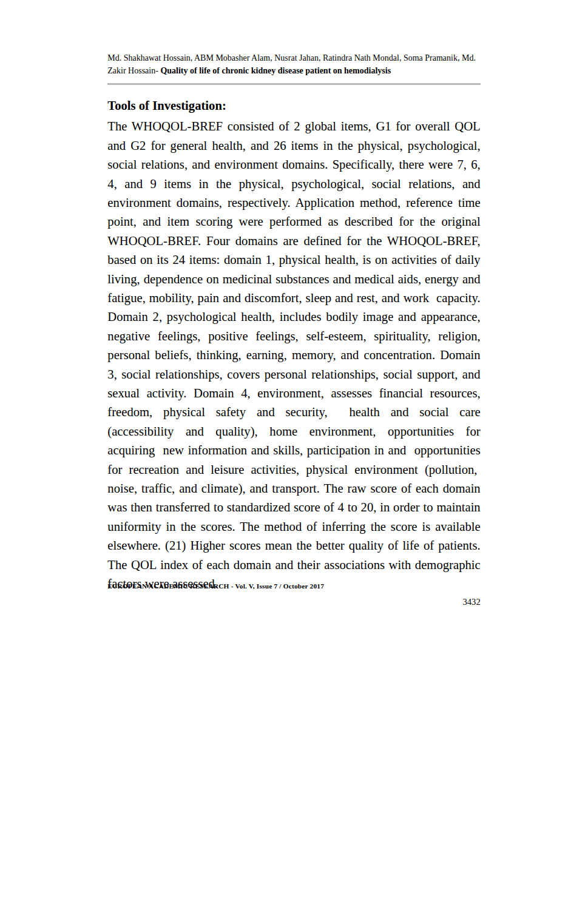Md. Shakhawat Hossain, ABM Mobasher Alam, Nusrat Jahan, Ratindra Nath Mondal, Soma Pramanik, Md. Zakir Hossain- Quality of life of chronic kidney disease patient on hemodialysis
Tools of Investigation:
The WHOQOL-BREF consisted of 2 global items, G1 for overall QOL and G2 for general health, and 26 items in the physical, psychological, social relations, and environment domains. Specifically, there were 7, 6, 4, and 9 items in the physical, psychological, social relations, and environment domains, respectively. Application method, reference time point, and item scoring were performed as described for the original WHOQOL-BREF. Four domains are defined for the WHOQOL-BREF, based on its 24 items: domain 1, physical health, is on activities of daily living, dependence on medicinal substances and medical aids, energy and fatigue, mobility, pain and discomfort, sleep and rest, and work capacity. Domain 2, psychological health, includes bodily image and appearance, negative feelings, positive feelings, self-esteem, spirituality, religion, personal beliefs, thinking, earning, memory, and concentration. Domain 3, social relationships, covers personal relationships, social support, and sexual activity. Domain 4, environment, assesses financial resources, freedom, physical safety and security, health and social care (accessibility and quality), home environment, opportunities for acquiring new information and skills, participation in and opportunities for recreation and leisure activities, physical environment (pollution, noise, traffic, and climate), and transport. The raw score of each domain was then transferred to standardized score of 4 to 20, in order to maintain uniformity in the scores. The method of inferring the score is available elsewhere. (21) Higher scores mean the better quality of life of patients. The QOL index of each domain and their associations with demographic factors were assessed.
EUROPEAN ACADEMIC RESEARCH - Vol. V, Issue 7 / October 2017
3432